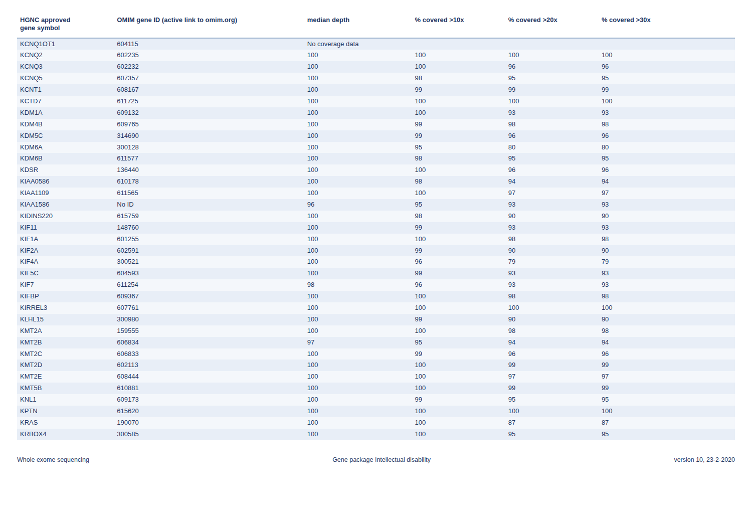| HGNC approved gene symbol | OMIM gene ID (active link to omim.org) | median depth | % covered >10x | % covered >20x | % covered >30x |
| --- | --- | --- | --- | --- | --- |
| KCNQ1OT1 | 604115 | No coverage data | | | |
| KCNQ2 | 602235 | 100 | 100 | 100 | 100 |
| KCNQ3 | 602232 | 100 | 100 | 96 | 96 |
| KCNQ5 | 607357 | 100 | 98 | 95 | 95 |
| KCNT1 | 608167 | 100 | 99 | 99 | 99 |
| KCTD7 | 611725 | 100 | 100 | 100 | 100 |
| KDM1A | 609132 | 100 | 100 | 93 | 93 |
| KDM4B | 609765 | 100 | 99 | 98 | 98 |
| KDM5C | 314690 | 100 | 99 | 96 | 96 |
| KDM6A | 300128 | 100 | 95 | 80 | 80 |
| KDM6B | 611577 | 100 | 98 | 95 | 95 |
| KDSR | 136440 | 100 | 100 | 96 | 96 |
| KIAA0586 | 610178 | 100 | 98 | 94 | 94 |
| KIAA1109 | 611565 | 100 | 100 | 97 | 97 |
| KIAA1586 | No ID | 96 | 95 | 93 | 93 |
| KIDINS220 | 615759 | 100 | 98 | 90 | 90 |
| KIF11 | 148760 | 100 | 99 | 93 | 93 |
| KIF1A | 601255 | 100 | 100 | 98 | 98 |
| KIF2A | 602591 | 100 | 99 | 90 | 90 |
| KIF4A | 300521 | 100 | 96 | 79 | 79 |
| KIF5C | 604593 | 100 | 99 | 93 | 93 |
| KIF7 | 611254 | 98 | 96 | 93 | 93 |
| KIFBP | 609367 | 100 | 100 | 98 | 98 |
| KIRREL3 | 607761 | 100 | 100 | 100 | 100 |
| KLHL15 | 300980 | 100 | 99 | 90 | 90 |
| KMT2A | 159555 | 100 | 100 | 98 | 98 |
| KMT2B | 606834 | 97 | 95 | 94 | 94 |
| KMT2C | 606833 | 100 | 99 | 96 | 96 |
| KMT2D | 602113 | 100 | 100 | 99 | 99 |
| KMT2E | 608444 | 100 | 100 | 97 | 97 |
| KMT5B | 610881 | 100 | 100 | 99 | 99 |
| KNL1 | 609173 | 100 | 99 | 95 | 95 |
| KPTN | 615620 | 100 | 100 | 100 | 100 |
| KRAS | 190070 | 100 | 100 | 87 | 87 |
| KRBOX4 | 300585 | 100 | 100 | 95 | 95 |
Whole exome sequencing
Gene package Intellectual disability
version 10, 23-2-2020